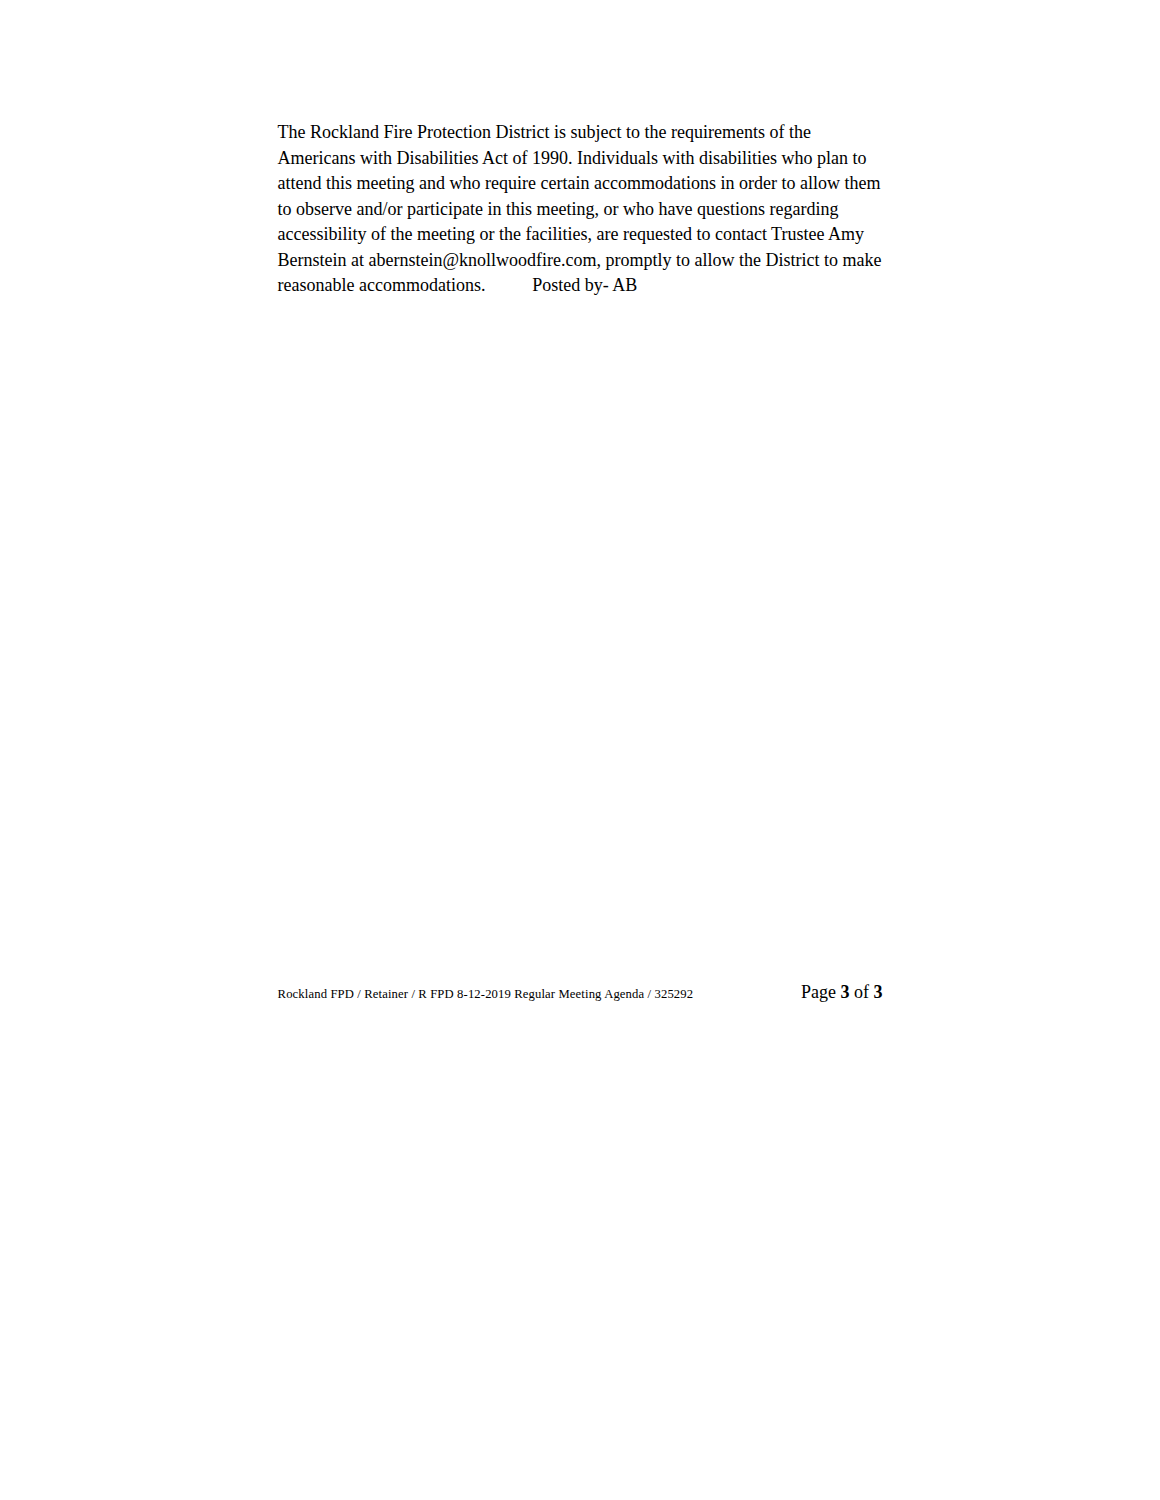The Rockland Fire Protection District is subject to the requirements of the Americans with Disabilities Act of 1990. Individuals with disabilities who plan to attend this meeting and who require certain accommodations in order to allow them to observe and/or participate in this meeting, or who have questions regarding accessibility of the meeting or the facilities, are requested to contact Trustee Amy Bernstein at abernstein@knollwoodfire.com, promptly to allow the District to make reasonable accommodations.Posted by- AB
Rockland FPD / Retainer / R FPD 8-12-2019 Regular Meeting Agenda / 325292
Page 3 of 3